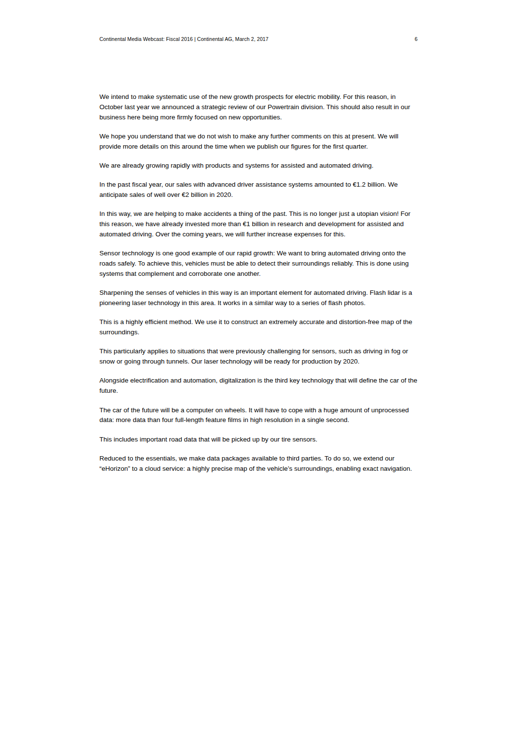Continental Media Webcast: Fiscal 2016 | Continental AG, March 2, 2017 6
We intend to make systematic use of the new growth prospects for electric mobility. For this reason, in October last year we announced a strategic review of our Powertrain division. This should also result in our business here being more firmly focused on new opportunities.
We hope you understand that we do not wish to make any further comments on this at present. We will provide more details on this around the time when we publish our figures for the first quarter.
We are already growing rapidly with products and systems for assisted and automated driving.
In the past fiscal year, our sales with advanced driver assistance systems amounted to €1.2 billion. We anticipate sales of well over €2 billion in 2020.
In this way, we are helping to make accidents a thing of the past. This is no longer just a utopian vision! For this reason, we have already invested more than €1 billion in research and development for assisted and automated driving. Over the coming years, we will further increase expenses for this.
Sensor technology is one good example of our rapid growth: We want to bring automated driving onto the roads safely. To achieve this, vehicles must be able to detect their surroundings reliably. This is done using systems that complement and corroborate one another.
Sharpening the senses of vehicles in this way is an important element for automated driving. Flash lidar is a pioneering laser technology in this area. It works in a similar way to a series of flash photos.
This is a highly efficient method. We use it to construct an extremely accurate and distortion-free map of the surroundings.
This particularly applies to situations that were previously challenging for sensors, such as driving in fog or snow or going through tunnels. Our laser technology will be ready for production by 2020.
Alongside electrification and automation, digitalization is the third key technology that will define the car of the future.
The car of the future will be a computer on wheels. It will have to cope with a huge amount of unprocessed data: more data than four full-length feature films in high resolution in a single second.
This includes important road data that will be picked up by our tire sensors.
Reduced to the essentials, we make data packages available to third parties. To do so, we extend our “eHorizon” to a cloud service: a highly precise map of the vehicle’s surroundings, enabling exact navigation.